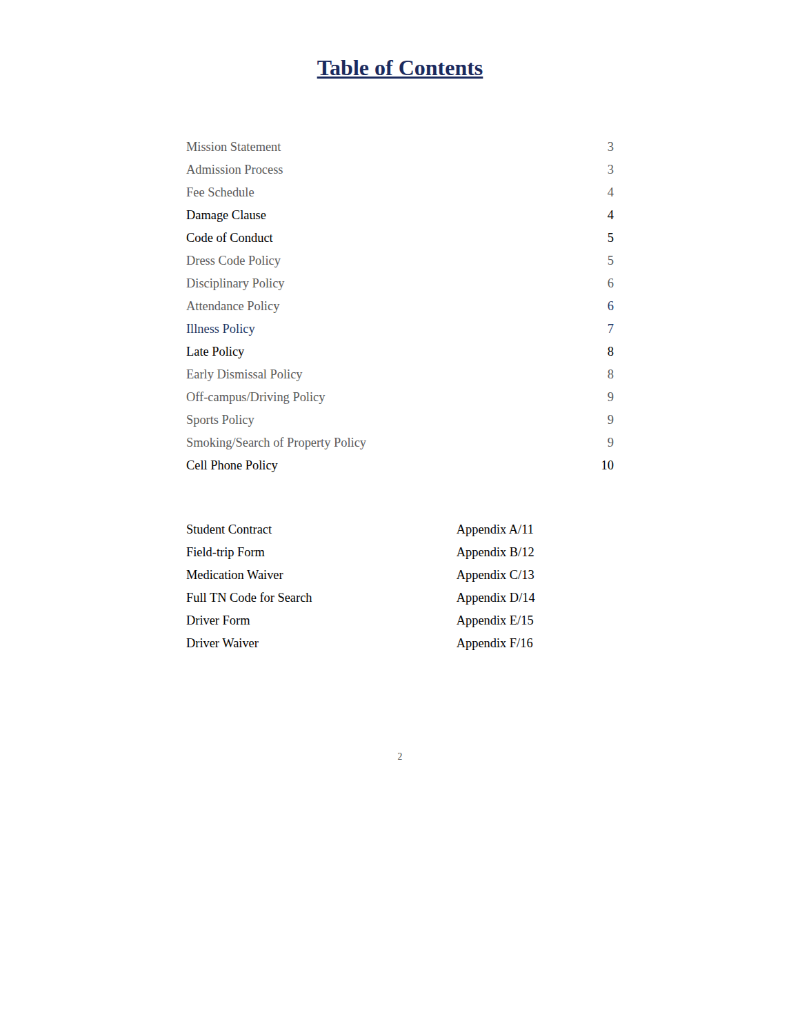Table of Contents
| Mission Statement | 3 |
| Admission Process | 3 |
| Fee Schedule | 4 |
| Damage Clause | 4 |
| Code of Conduct | 5 |
| Dress Code Policy | 5 |
| Disciplinary Policy | 6 |
| Attendance Policy | 6 |
| Illness Policy | 7 |
| Late Policy | 8 |
| Early Dismissal Policy | 8 |
| Off-campus/Driving Policy | 9 |
| Sports Policy | 9 |
| Smoking/Search of Property Policy | 9 |
| Cell Phone Policy | 10 |
| Student Contract | Appendix A/11 |
| Field-trip Form | Appendix B/12 |
| Medication Waiver | Appendix C/13 |
| Full TN Code for Search | Appendix D/14 |
| Driver Form | Appendix E/15 |
| Driver Waiver | Appendix F/16 |
2